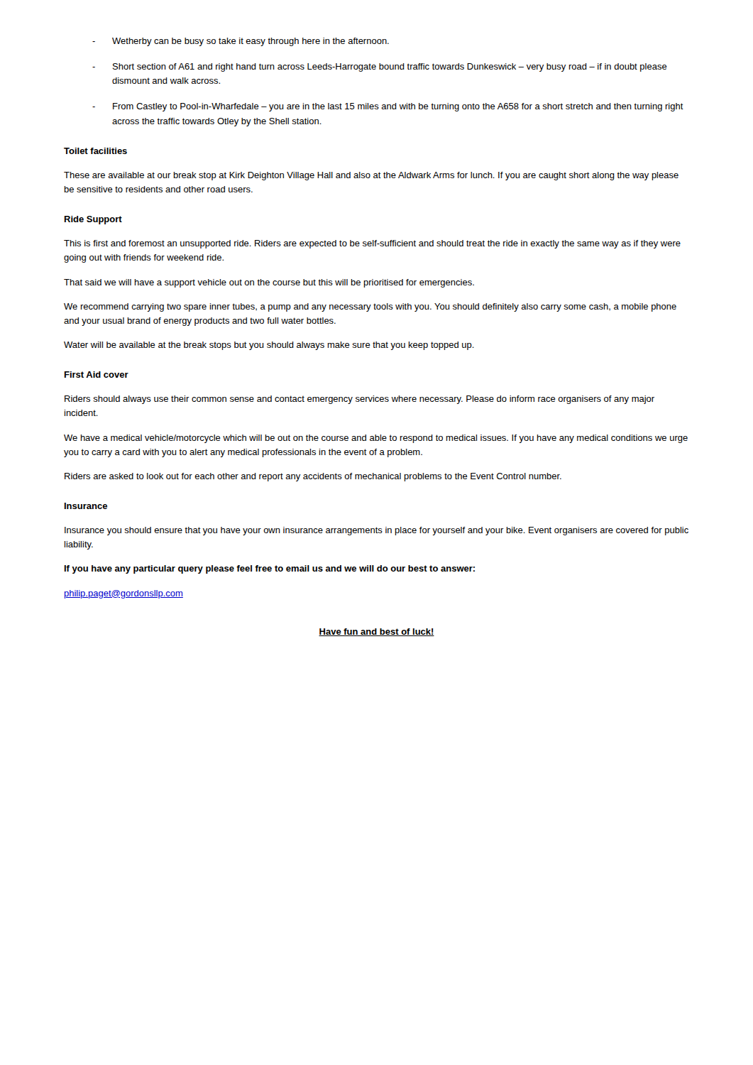Wetherby can be busy so take it easy through here in the afternoon.
Short section of A61 and right hand turn across Leeds-Harrogate bound traffic towards Dunkeswick – very busy road – if in doubt please dismount and walk across.
From Castley to Pool-in-Wharfedale – you are in the last 15 miles and with be turning onto the A658 for a short stretch and then turning right across the traffic towards Otley by the Shell station.
Toilet facilities
These are available at our break stop at Kirk Deighton Village Hall and also at the Aldwark Arms for lunch. If you are caught short along the way please be sensitive to residents and other road users.
Ride Support
This is first and foremost an unsupported ride. Riders are expected to be self-sufficient and should treat the ride in exactly the same way as if they were going out with friends for weekend ride.
That said we will have a support vehicle out on the course but this will be prioritised for emergencies.
We recommend carrying two spare inner tubes, a pump and any necessary tools with you. You should definitely also carry some cash, a mobile phone and your usual brand of energy products and two full water bottles.
Water will be available at the break stops but you should always make sure that you keep topped up.
First Aid cover
Riders should always use their common sense and contact emergency services where necessary. Please do inform race organisers of any major incident.
We have a medical vehicle/motorcycle which will be out on the course and able to respond to medical issues. If you have any medical conditions we urge you to carry a card with you to alert any medical professionals in the event of a problem.
Riders are asked to look out for each other and report any accidents of mechanical problems to the Event Control number.
Insurance
Insurance you should ensure that you have your own insurance arrangements in place for yourself and your bike. Event organisers are covered for public liability.
If you have any particular query please feel free to email us and we will do our best to answer:
philip.paget@gordonsllp.com
Have fun and best of luck!